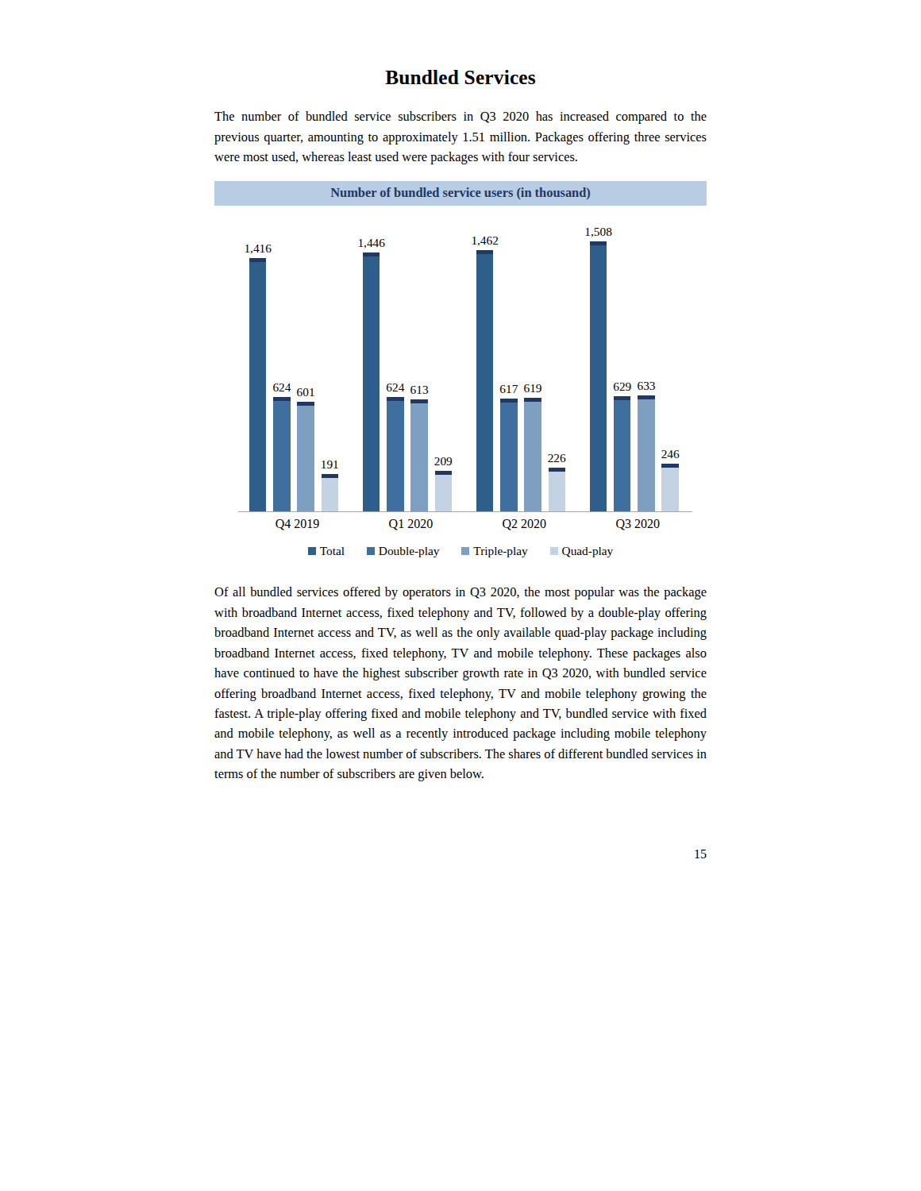Bundled Services
The number of bundled service subscribers in Q3 2020 has increased compared to the previous quarter, amounting to approximately 1.51 million. Packages offering three services were most used, whereas least used were packages with four services.
Number of bundled service users (in thousand)
1,416
624
601
191
1,446
624
613
209
1,462
617
619
226
1,508
629
633
246
Q4 2019 Q1 2020 Q2 2020 Q3 2020
Total Double-play Triple-play Quad-play
Of all bundled services offered by operators in Q3 2020, the most popular was the package with broadband Internet access, fixed telephony and TV, followed by a double-play offering broadband Internet access and TV, as well as the only available quad-play package including broadband Internet access, fixed telephony, TV and mobile telephony. These packages also have continued to have the highest subscriber growth rate in Q3 2020, with bundled service offering broadband Internet access, fixed telephony, TV and mobile telephony growing the fastest. A triple-play offering fixed and mobile telephony and TV, bundled service with fixed and mobile telephony, as well as a recently introduced package including mobile telephony and TV have had the lowest number of subscribers. The shares of different bundled services in terms of the number of subscribers are given below.
15